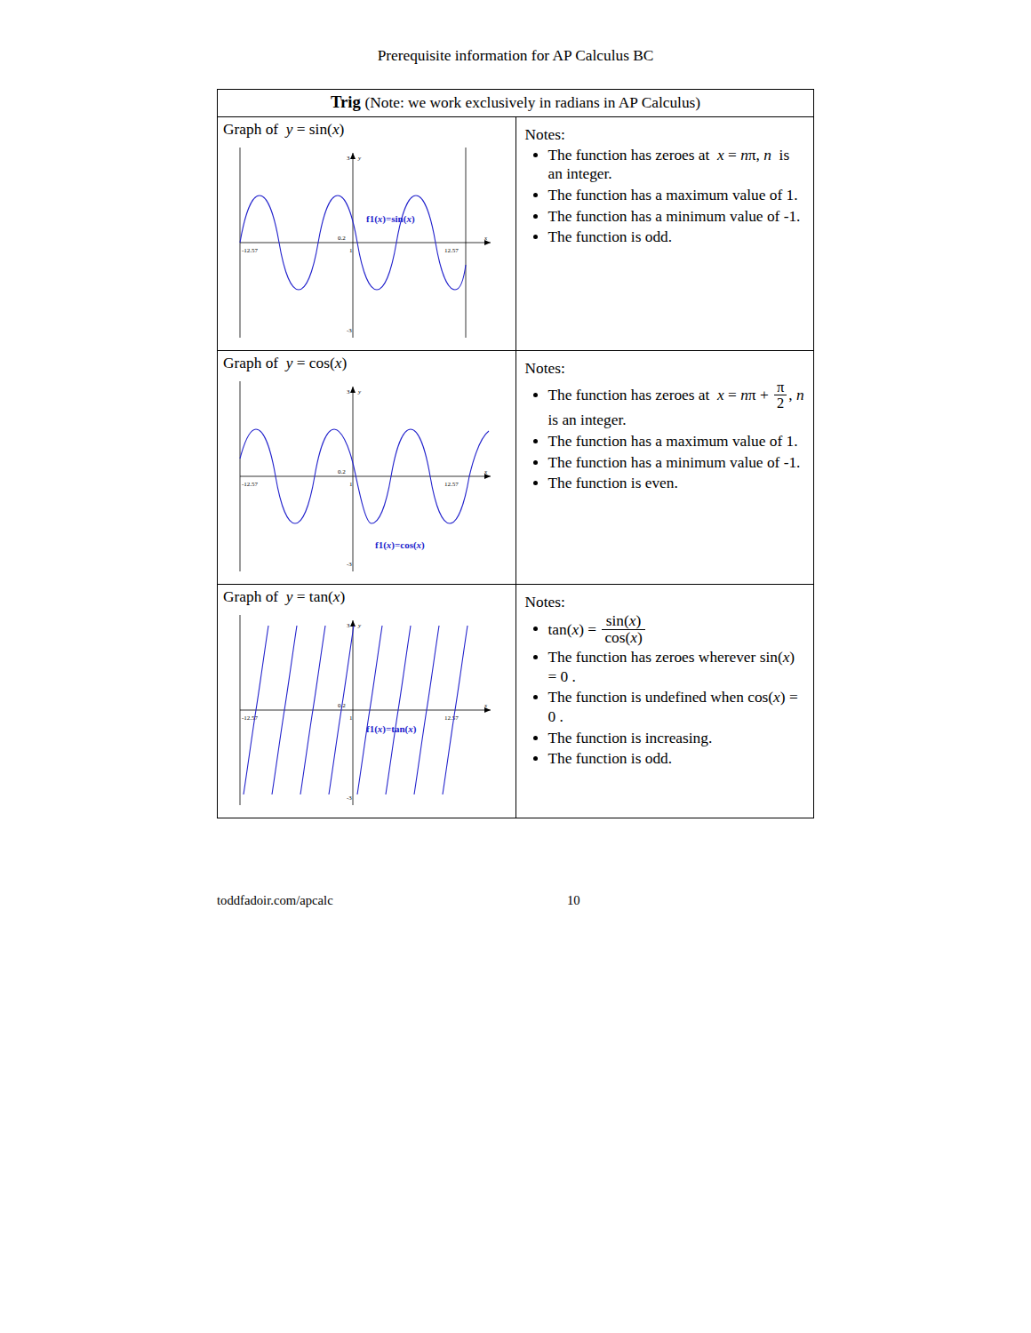Prerequisite information for AP Calculus BC
| Trig (Note: we work exclusively in radians in AP Calculus) |
| --- |
| Graph of y = sin ( x ) 3 y 0.2 1 x -12.57 12.57 -3 f1( x )=sin( x ) | Notes: The function has zeroes at x = n π, n is an integer. The function has a maximum value of 1. The function has a minimum value of -1. The function is odd. |
| Graph of y = cos ( x ) 3 y 0.2 1 x -12.57 12.57 -3 f1( x )=cos( x ) | Notes: The function has zeroes at x = n π + π 2 , n is an integer. The function has a maximum value of 1. The function has a minimum value of -1. The function is even. |
| Graph of y = tan ( x ) 3 y 0.2 1 x -12.57 12.57 -3 f1( x )=tan( x ) | Notes: tan ( x ) = sin ( x ) cos ( x ) The function has zeroes wherever sin ( x ) = 0 . The function is undefined when cos ( x ) = 0 . The function is increasing. The function is odd. |
toddfadoir.com/apcalc
10